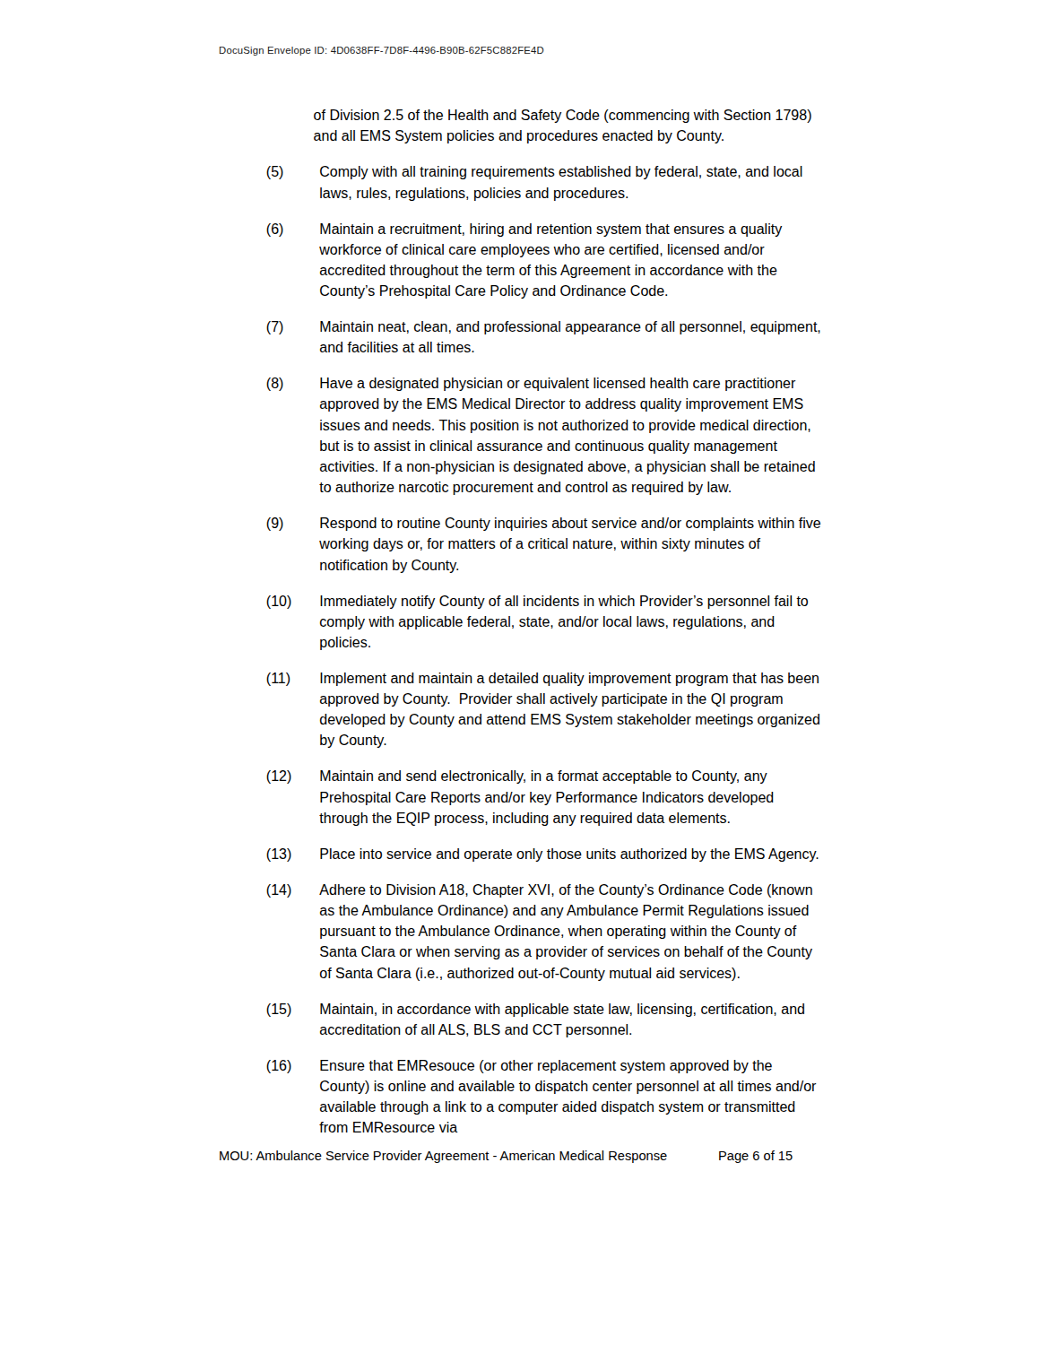DocuSign Envelope ID: 4D0638FF-7D8F-4496-B90B-62F5C882FE4D
of Division 2.5 of the Health and Safety Code (commencing with Section 1798) and all EMS System policies and procedures enacted by County.
(5) Comply with all training requirements established by federal, state, and local laws, rules, regulations, policies and procedures.
(6) Maintain a recruitment, hiring and retention system that ensures a quality workforce of clinical care employees who are certified, licensed and/or accredited throughout the term of this Agreement in accordance with the County’s Prehospital Care Policy and Ordinance Code.
(7) Maintain neat, clean, and professional appearance of all personnel, equipment, and facilities at all times.
(8) Have a designated physician or equivalent licensed health care practitioner approved by the EMS Medical Director to address quality improvement EMS issues and needs. This position is not authorized to provide medical direction, but is to assist in clinical assurance and continuous quality management activities. If a non-physician is designated above, a physician shall be retained to authorize narcotic procurement and control as required by law.
(9) Respond to routine County inquiries about service and/or complaints within five working days or, for matters of a critical nature, within sixty minutes of notification by County.
(10) Immediately notify County of all incidents in which Provider’s personnel fail to comply with applicable federal, state, and/or local laws, regulations, and policies.
(11) Implement and maintain a detailed quality improvement program that has been approved by County. Provider shall actively participate in the QI program developed by County and attend EMS System stakeholder meetings organized by County.
(12) Maintain and send electronically, in a format acceptable to County, any Prehospital Care Reports and/or key Performance Indicators developed through the EQIP process, including any required data elements.
(13) Place into service and operate only those units authorized by the EMS Agency.
(14) Adhere to Division A18, Chapter XVI, of the County’s Ordinance Code (known as the Ambulance Ordinance) and any Ambulance Permit Regulations issued pursuant to the Ambulance Ordinance, when operating within the County of Santa Clara or when serving as a provider of services on behalf of the County of Santa Clara (i.e., authorized out-of-County mutual aid services).
(15) Maintain, in accordance with applicable state law, licensing, certification, and accreditation of all ALS, BLS and CCT personnel.
(16) Ensure that EMResouce (or other replacement system approved by the County) is online and available to dispatch center personnel at all times and/or available through a link to a computer aided dispatch system or transmitted from EMResource via
MOU: Ambulance Service Provider Agreement - American Medical Response Page 6 of 15